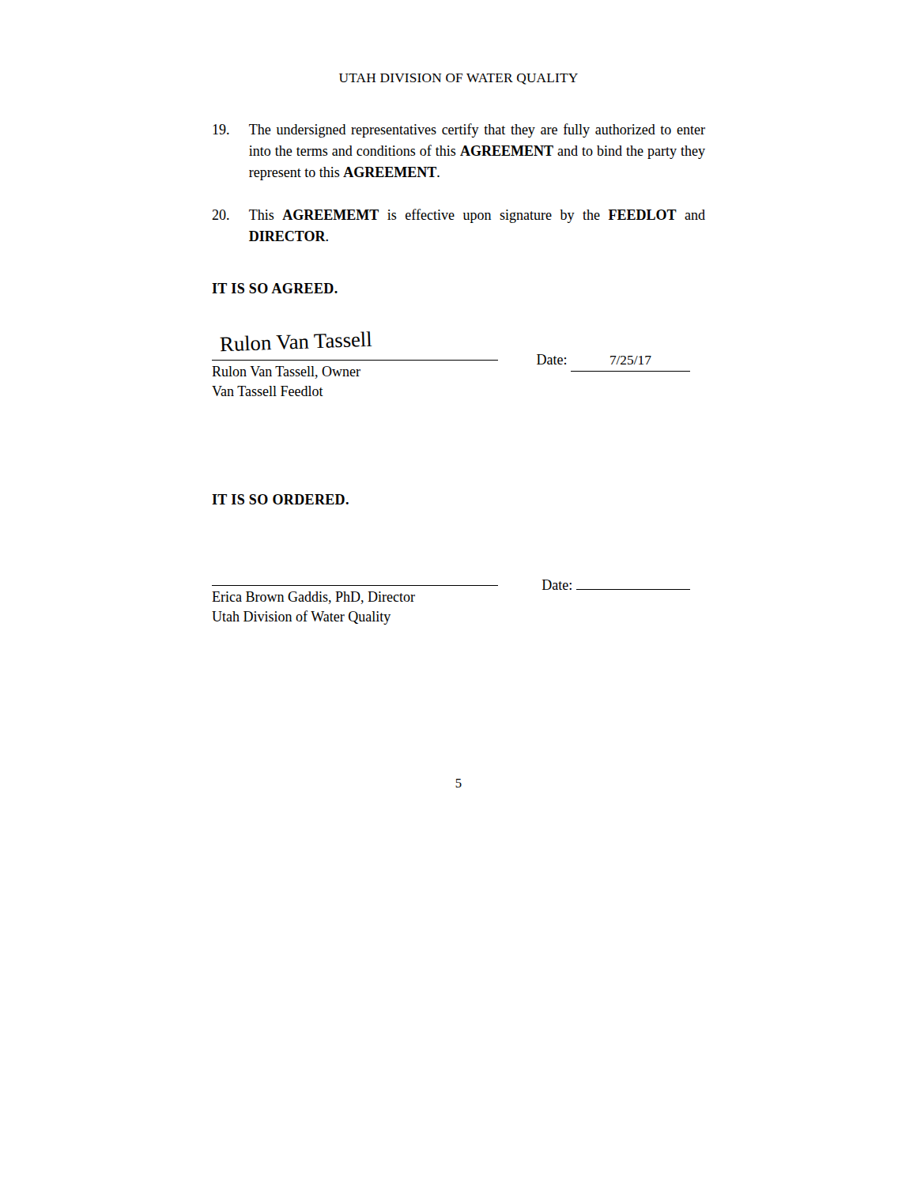UTAH DIVISION OF WATER QUALITY
19. The undersigned representatives certify that they are fully authorized to enter into the terms and conditions of this AGREEMENT and to bind the party they represent to this AGREEMENT.
20. This AGREEMEMT is effective upon signature by the FEEDLOT and DIRECTOR.
IT IS SO AGREED.
Rulon Van Tassell
Rulon Van Tassell, Owner
Van Tassell Feedlot
Date: 7/25/17
IT IS SO ORDERED.
Erica Brown Gaddis, PhD, Director
Utah Division of Water Quality
Date:
5